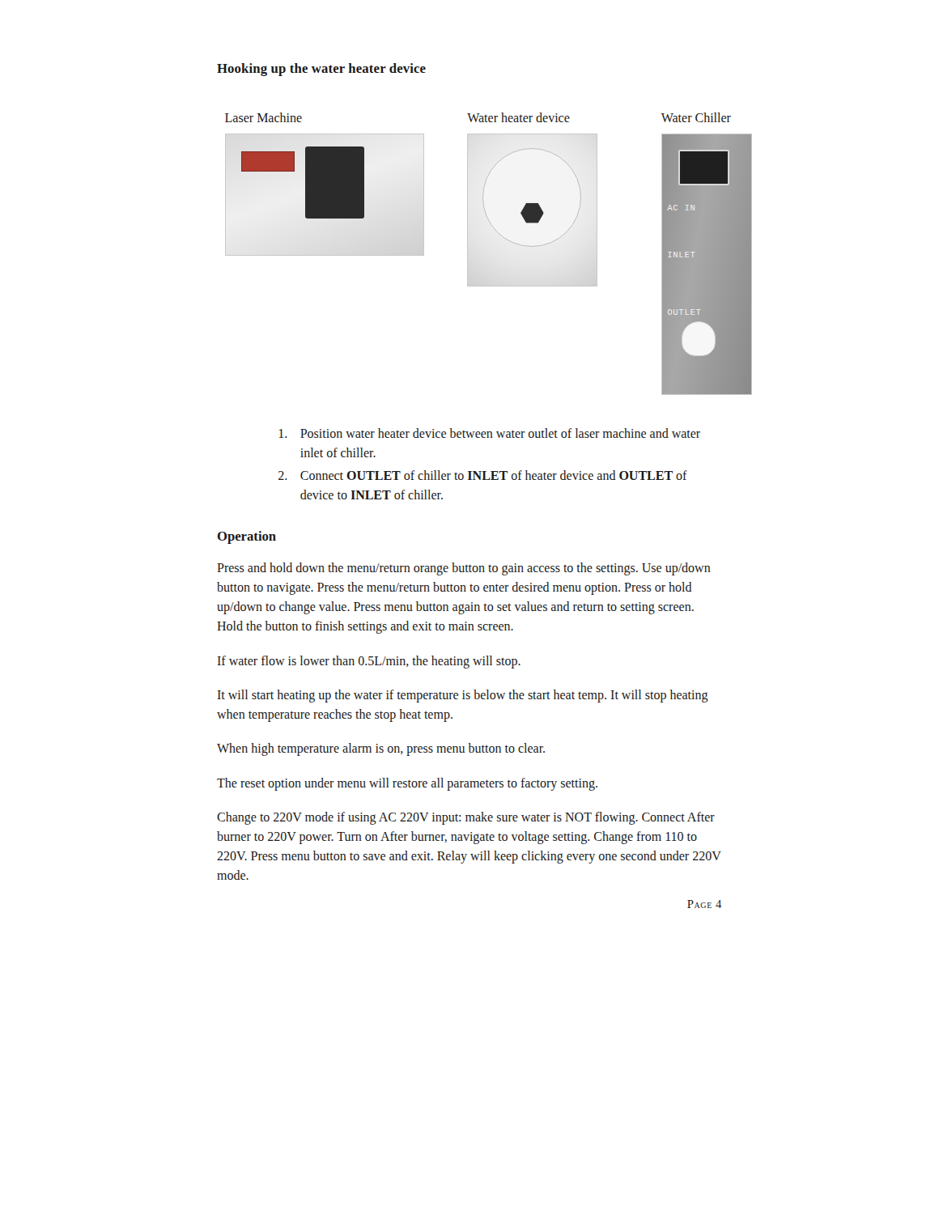Hooking up the water heater device
Laser Machine
Water heater device
Water Chiller
AC IN INLET OUTLET
Position water heater device between water outlet of laser machine and water inlet of chiller.
Connect OUTLET of chiller to INLET of heater device and OUTLET of device to INLET of chiller.
Operation
Press and hold down the menu/return orange button to gain access to the settings. Use up/down button to navigate. Press the menu/return button to enter desired menu option. Press or hold up/down to change value. Press menu button again to set values and return to setting screen. Hold the button to finish settings and exit to main screen.
If water flow is lower than 0.5L/min, the heating will stop.
It will start heating up the water if temperature is below the start heat temp. It will stop heating when temperature reaches the stop heat temp.
When high temperature alarm is on, press menu button to clear.
The reset option under menu will restore all parameters to factory setting.
Change to 220V mode if using AC 220V input: make sure water is NOT flowing. Connect After burner to 220V power. Turn on After burner, navigate to voltage setting. Change from 110 to 220V. Press menu button to save and exit. Relay will keep clicking every one second under 220V mode.
Page 4